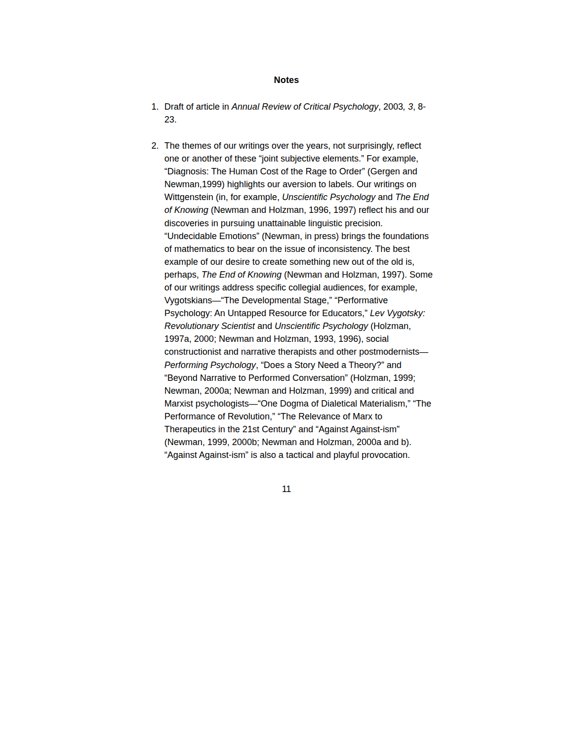Notes
Draft of article in Annual Review of Critical Psychology, 2003, 3, 8-23.
The themes of our writings over the years, not surprisingly, reflect one or another of these “joint subjective elements.” For example, “Diagnosis: The Human Cost of the Rage to Order” (Gergen and Newman,1999) highlights our aversion to labels. Our writings on Wittgenstein (in, for example, Unscientific Psychology and The End of Knowing (Newman and Holzman, 1996, 1997) reflect his and our discoveries in pursuing unattainable linguistic precision. “Undecidable Emotions” (Newman, in press) brings the foundations of mathematics to bear on the issue of inconsistency. The best example of our desire to create something new out of the old is, perhaps, The End of Knowing (Newman and Holzman, 1997). Some of our writings address specific collegial audiences, for example, Vygotskians—“The Developmental Stage,” “Performative Psychology: An Untapped Resource for Educators,” Lev Vygotsky: Revolutionary Scientist and Unscientific Psychology (Holzman, 1997a, 2000; Newman and Holzman, 1993, 1996), social constructionist and narrative therapists and other postmodernists—Performing Psychology, “Does a Story Need a Theory?” and “Beyond Narrative to Performed Conversation” (Holzman, 1999; Newman, 2000a; Newman and Holzman, 1999) and critical and Marxist psychologists—“One Dogma of Dialetical Materialism,” “The Performance of Revolution,” “The Relevance of Marx to Therapeutics in the 21st Century” and “Against Against-ism” (Newman, 1999, 2000b; Newman and Holzman, 2000a and b). “Against Against-ism” is also a tactical and playful provocation.
11